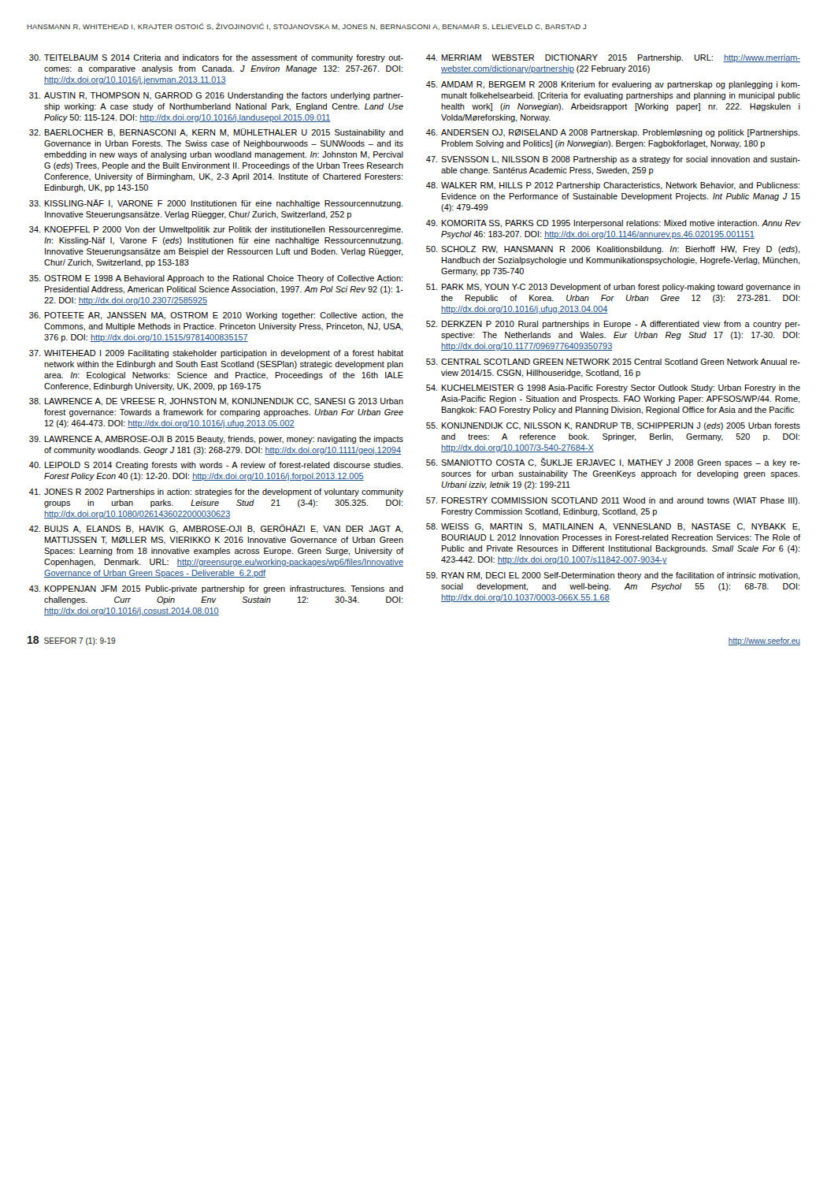HANSMANN R, WHITEHEAD I, KRAJTER OSTOIĆ S, ŽIVOJINOVIĆ I, STOJANOVSKA M, JONES N, BERNASCONI A, BENAMAR S, LELIEVELD C, BARSTAD J
30. TEITELBAUM S 2014 Criteria and indicators for the assessment of community forestry outcomes: a comparative analysis from Canada. J Environ Manage 132: 257-267. DOI: http://dx.doi.org/10.1016/j.jenvman.2013.11.013
31. AUSTIN R, THOMPSON N, GARROD G 2016 Understanding the factors underlying partnership working: A case study of Northumberland National Park, England Centre. Land Use Policy 50: 115-124. DOI: http://dx.doi.org/10.1016/j.landusepol.2015.09.011
32. BAERLOCHER B, BERNASCONI A, KERN M, MÜHLETHALER U 2015 Sustainability and Governance in Urban Forests. The Swiss case of Neighbourwoods – SUNWoods – and its embedding in new ways of analysing urban woodland management. In: Johnston M, Percival G (eds) Trees, People and the Built Environment II. Proceedings of the Urban Trees Research Conference, University of Birmingham, UK, 2-3 April 2014. Institute of Chartered Foresters: Edinburgh, UK, pp 143-150
33. KISSLING-NÄF I, VARONE F 2000 Institutionen für eine nachhaltige Ressourcennutzung. Innovative Steuerungsansätze. Verlag Rüegger, Chur/ Zurich, Switzerland, 252 p
34. KNOEPFEL P 2000 Von der Umweltpolitik zur Politik der institutionellen Ressourcenregime. In: Kissling-Näf I, Varone F (eds) Institutionen für eine nachhaltige Ressourcennutzung. Innovative Steuerungsansätze am Beispiel der Ressourcen Luft und Boden. Verlag Rüegger, Chur/ Zurich, Switzerland, pp 153-183
35. OSTROM E 1998 A Behavioral Approach to the Rational Choice Theory of Collective Action: Presidential Address, American Political Science Association, 1997. Am Pol Sci Rev 92 (1): 1-22. DOI: http://dx.doi.org/10.2307/2585925
36. POTEETE AR, JANSSEN MA, OSTROM E 2010 Working together: Collective action, the Commons, and Multiple Methods in Practice. Princeton University Press, Princeton, NJ, USA, 376 p. DOI: http://dx.doi.org/10.1515/9781400835157
37. WHITEHEAD I 2009 Facilitating stakeholder participation in development of a forest habitat network within the Edinburgh and South East Scotland (SESPlan) strategic development plan area. In: Ecological Networks: Science and Practice, Proceedings of the 16th IALE Conference, Edinburgh University, UK, 2009, pp 169-175
38. LAWRENCE A, DE VREESE R, JOHNSTON M, KONIJNENDIJK CC, SANESI G 2013 Urban forest governance: Towards a framework for comparing approaches. Urban For Urban Gree 12 (4): 464-473. DOI: http://dx.doi.org/10.1016/j.ufug.2013.05.002
39. LAWRENCE A, AMBROSE-OJI B 2015 Beauty, friends, power, money: navigating the impacts of community woodlands. Geogr J 181 (3): 268-279. DOI: http://dx.doi.org/10.1111/geoj.12094
40. LEIPOLD S 2014 Creating forests with words - A review of forest-related discourse studies. Forest Policy Econ 40 (1): 12-20. DOI: http://dx.doi.org/10.1016/j.forpol.2013.12.005
41. JONES R 2002 Partnerships in action: strategies for the development of voluntary community groups in urban parks. Leisure Stud 21 (3-4): 305.325. DOI: http://dx.doi.org/10.1080/0261436022000030623
42. BUIJS A, ELANDS B, HAVIK G, AMBROSE-OJI B, GERŐHÁZI E, VAN DER JAGT A, MATTIJSSEN T, MØLLER MS, VIERIKKO K 2016 Innovative Governance of Urban Green Spaces: Learning from 18 innovative examples across Europe. Green Surge, University of Copenhagen, Denmark. URL: http://greensurge.eu/working-packages/wp6/files/Innovative Governance of Urban Green Spaces - Deliverable_6.2.pdf
43. KOPPENJAN JFM 2015 Public-private partnership for green infrastructures. Tensions and challenges. Curr Opin Env Sustain 12: 30-34. DOI: http://dx.doi.org/10.1016/j.cosust.2014.08.010
44. MERRIAM WEBSTER DICTIONARY 2015 Partnership. URL: http://www.merriam-webster.com/dictionary/partnership (22 February 2016)
45. AMDAM R, BERGEM R 2008 Kriterium for evaluering av partnerskap og planlegging i kommunalt folkehelsearbeid. [Criteria for evaluating partnerships and planning in municipal public health work] (in Norwegian). Arbeidsrapport [Working paper] nr. 222. Høgskulen i Volda/Møreforsking, Norway.
46. ANDERSEN OJ, RØISELAND A 2008 Partnerskap. Problemløsning og politick [Partnerships. Problem Solving and Politics] (in Norwegian). Bergen: Fagbokforlaget, Norway, 180 p
47. SVENSSON L, NILSSON B 2008 Partnership as a strategy for social innovation and sustainable change. Santérus Academic Press, Sweden, 259 p
48. WALKER RM, HILLS P 2012 Partnership Characteristics, Network Behavior, and Publicness: Evidence on the Performance of Sustainable Development Projects. Int Public Manag J 15 (4): 479-499
49. KOMORITA SS, PARKS CD 1995 Interpersonal relations: Mixed motive interaction. Annu Rev Psychol 46: 183-207. DOI: http://dx.doi.org/10.1146/annurev.ps.46.020195.001151
50. SCHOLZ RW, HANSMANN R 2006 Koalitionsbildung. In: Bierhoff HW, Frey D (eds), Handbuch der Sozialpsychologie und Kommunikationspsychologie, Hogrefe-Verlag, München, Germany, pp 735-740
51. PARK MS, YOUN Y-C 2013 Development of urban forest policy-making toward governance in the Republic of Korea. Urban For Urban Gree 12 (3): 273-281. DOI: http://dx.doi.org/10.1016/j.ufug.2013.04.004
52. DERKZEN P 2010 Rural partnerships in Europe - A differentiated view from a country perspective: The Netherlands and Wales. Eur Urban Reg Stud 17 (1): 17-30. DOI: http://dx.doi.org/10.1177/0969776409350793
53. CENTRAL SCOTLAND GREEN NETWORK 2015 Central Scotland Green Network Anuual review 2014/15. CSGN, Hillhouseridge, Scotland, 16 p
54. KUCHELMEISTER G 1998 Asia-Pacific Forestry Sector Outlook Study: Urban Forestry in the Asia-Pacific Region - Situation and Prospects. FAO Working Paper: APFSOS/WP/44. Rome, Bangkok: FAO Forestry Policy and Planning Division, Regional Office for Asia and the Pacific
55. KONIJNENDIJK CC, NILSSON K, RANDRUP TB, SCHIPPERIJN J (eds) 2005 Urban forests and trees: A reference book. Springer, Berlin, Germany, 520 p. DOI: http://dx.doi.org/10.1007/3-540-27684-X
56. SMANIOTTO COSTA C, ŠUKLJE ERJAVEC I, MATHEY J 2008 Green spaces – a key resources for urban sustainability The GreenKeys approach for developing green spaces. Urbani izziv, letnik 19 (2): 199-211
57. FORESTRY COMMISSION SCOTLAND 2011 Wood in and around towns (WIAT Phase III). Forestry Commission Scotland, Edinburg, Scotland, 25 p
58. WEISS G, MARTIN S, MATILAINEN A, VENNESLAND B, NASTASE C, NYBAKK E, BOURIAUD L 2012 Innovation Processes in Forest-related Recreation Services: The Role of Public and Private Resources in Different Institutional Backgrounds. Small Scale For 6 (4): 423-442. DOI: http://dx.doi.org/10.1007/s11842-007-9034-y
59. RYAN RM, DECI EL 2000 Self-Determination theory and the facilitation of intrinsic motivation, social development, and well-being. Am Psychol 55 (1): 68-78. DOI: http://dx.doi.org/10.1037/0003-066X.55.1.68
18 SEEFOR 7 (1): 9-19
http://www.seefor.eu